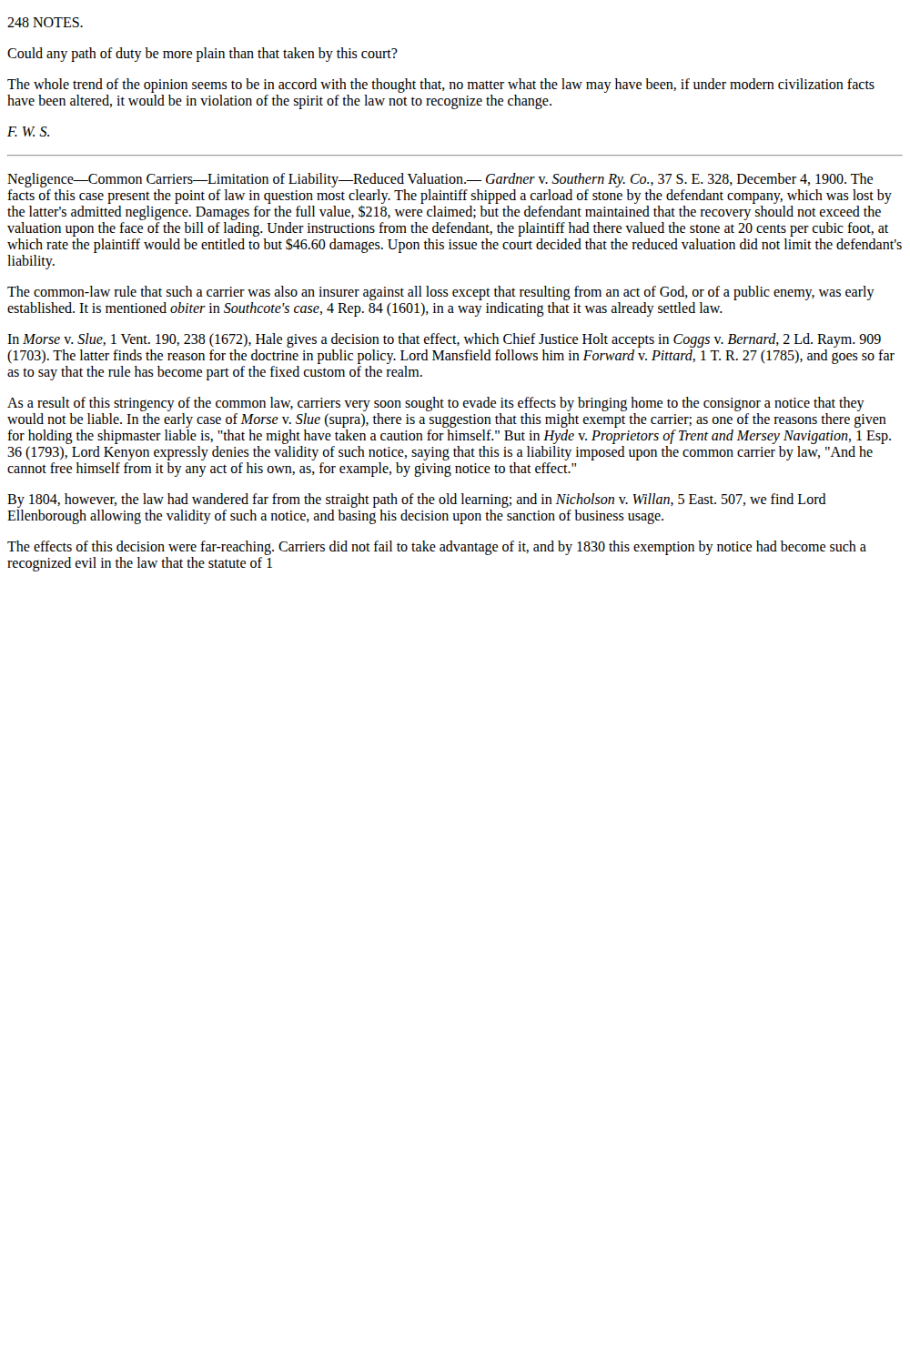248 NOTES.
Could any path of duty be more plain than that taken by this court?
The whole trend of the opinion seems to be in accord with the thought that, no matter what the law may have been, if under modern civilization facts have been altered, it would be in violation of the spirit of the law not to recognize the change.
F. W. S.
Negligence—Common Carriers—Limitation of Liability—Reduced Valuation.— Gardner v. Southern Ry. Co., 37 S. E. 328, December 4, 1900. The facts of this case present the point of law in question most clearly. The plaintiff shipped a carload of stone by the defendant company, which was lost by the latter's admitted negligence. Damages for the full value, $218, were claimed; but the defendant maintained that the recovery should not exceed the valuation upon the face of the bill of lading. Under instructions from the defendant, the plaintiff had there valued the stone at 20 cents per cubic foot, at which rate the plaintiff would be entitled to but $46.60 damages. Upon this issue the court decided that the reduced valuation did not limit the defendant's liability.
The common-law rule that such a carrier was also an insurer against all loss except that resulting from an act of God, or of a public enemy, was early established. It is mentioned obiter in Southcote's case, 4 Rep. 84 (1601), in a way indicating that it was already settled law.
In Morse v. Slue, 1 Vent. 190, 238 (1672), Hale gives a decision to that effect, which Chief Justice Holt accepts in Coggs v. Bernard, 2 Ld. Raym. 909 (1703). The latter finds the reason for the doctrine in public policy. Lord Mansfield follows him in Forward v. Pittard, 1 T. R. 27 (1785), and goes so far as to say that the rule has become part of the fixed custom of the realm.
As a result of this stringency of the common law, carriers very soon sought to evade its effects by bringing home to the consignor a notice that they would not be liable. In the early case of Morse v. Slue (supra), there is a suggestion that this might exempt the carrier; as one of the reasons there given for holding the shipmaster liable is, "that he might have taken a caution for himself." But in Hyde v. Proprietors of Trent and Mersey Navigation, 1 Esp. 36 (1793), Lord Kenyon expressly denies the validity of such notice, saying that this is a liability imposed upon the common carrier by law, "And he cannot free himself from it by any act of his own, as, for example, by giving notice to that effect."
By 1804, however, the law had wandered far from the straight path of the old learning; and in Nicholson v. Willan, 5 East. 507, we find Lord Ellenborough allowing the validity of such a notice, and basing his decision upon the sanction of business usage.
The effects of this decision were far-reaching. Carriers did not fail to take advantage of it, and by 1830 this exemption by notice had become such a recognized evil in the law that the statute of 1